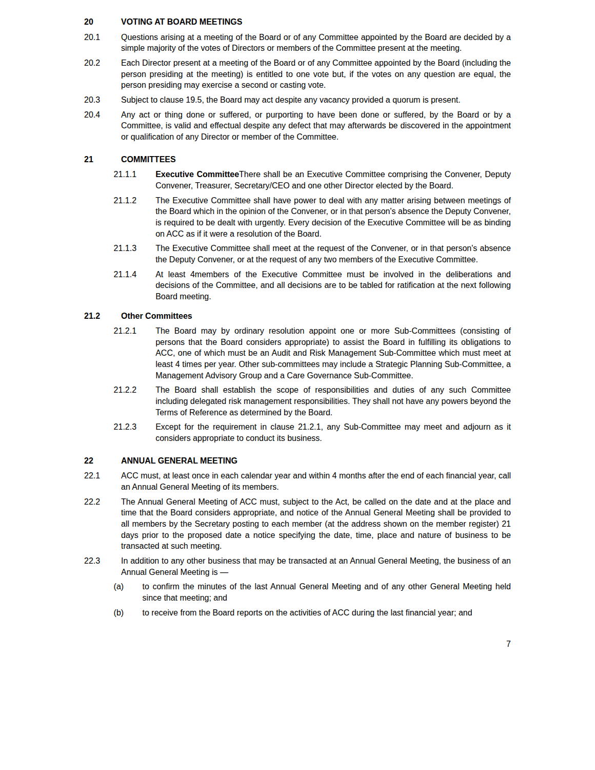20
Voting at Board Meetings
20.1 Questions arising at a meeting of the Board or of any Committee appointed by the Board are decided by a simple majority of the votes of Directors or members of the Committee present at the meeting.
20.2 Each Director present at a meeting of the Board or of any Committee appointed by the Board (including the person presiding at the meeting) is entitled to one vote but, if the votes on any question are equal, the person presiding may exercise a second or casting vote.
20.3 Subject to clause 19.5, the Board may act despite any vacancy provided a quorum is present.
20.4 Any act or thing done or suffered, or purporting to have been done or suffered, by the Board or by a Committee, is valid and effectual despite any defect that may afterwards be discovered in the appointment or qualification of any Director or member of the Committee.
21
Committees
21.1.1 Executive Committee There shall be an Executive Committee comprising the Convener, Deputy Convener, Treasurer, Secretary/CEO and one other Director elected by the Board.
21.1.2 The Executive Committee shall have power to deal with any matter arising between meetings of the Board which in the opinion of the Convener, or in that person's absence the Deputy Convener, is required to be dealt with urgently. Every decision of the Executive Committee will be as binding on ACC as if it were a resolution of the Board.
21.1.3 The Executive Committee shall meet at the request of the Convener, or in that person's absence the Deputy Convener, or at the request of any two members of the Executive Committee.
21.1.4 At least 4members of the Executive Committee must be involved in the deliberations and decisions of the Committee, and all decisions are to be tabled for ratification at the next following Board meeting.
21.2
Other Committees
21.2.1 The Board may by ordinary resolution appoint one or more Sub-Committees (consisting of persons that the Board considers appropriate) to assist the Board in fulfilling its obligations to ACC, one of which must be an Audit and Risk Management Sub-Committee which must meet at least 4 times per year. Other sub-committees may include a Strategic Planning Sub-Committee, a Management Advisory Group and a Care Governance Sub-Committee.
21.2.2 The Board shall establish the scope of responsibilities and duties of any such Committee including delegated risk management responsibilities. They shall not have any powers beyond the Terms of Reference as determined by the Board.
21.2.3 Except for the requirement in clause 21.2.1, any Sub-Committee may meet and adjourn as it considers appropriate to conduct its business.
22
Annual General Meeting
22.1 ACC must, at least once in each calendar year and within 4 months after the end of each financial year, call an Annual General Meeting of its members.
22.2 The Annual General Meeting of ACC must, subject to the Act, be called on the date and at the place and time that the Board considers appropriate, and notice of the Annual General Meeting shall be provided to all members by the Secretary posting to each member (at the address shown on the member register) 21 days prior to the proposed date a notice specifying the date, time, place and nature of business to be transacted at such meeting.
22.3 In addition to any other business that may be transacted at an Annual General Meeting, the business of an Annual General Meeting is —
(a) to confirm the minutes of the last Annual General Meeting and of any other General Meeting held since that meeting; and
(b) to receive from the Board reports on the activities of ACC during the last financial year; and
7